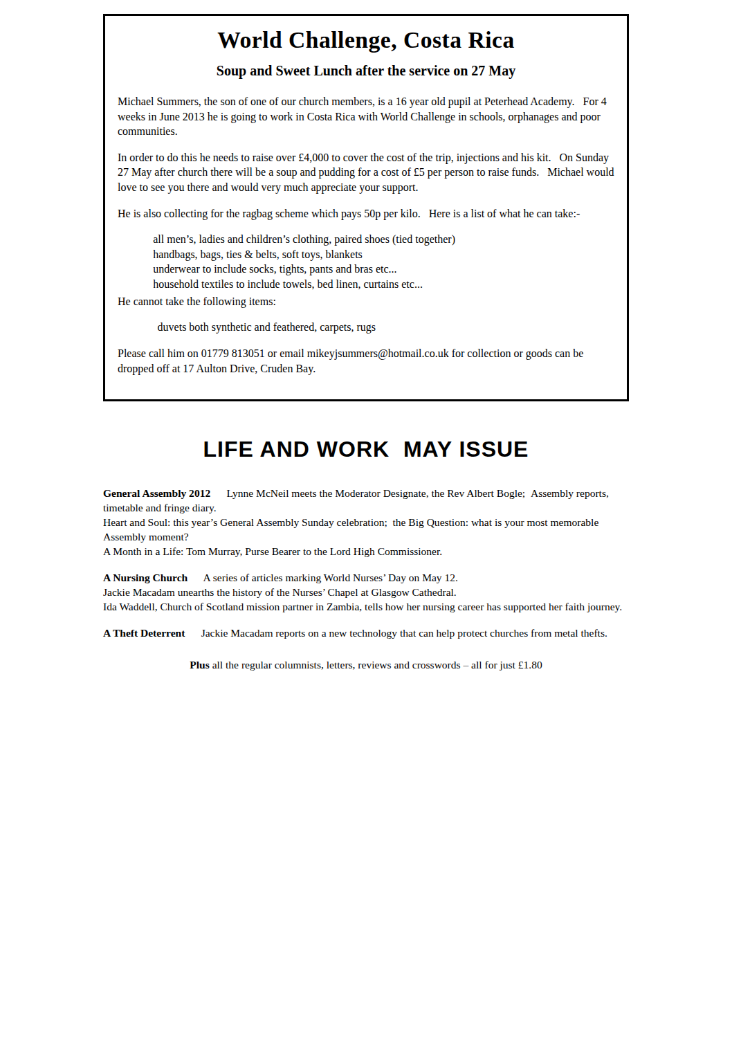World Challenge, Costa Rica
Soup and Sweet Lunch after the service on 27 May
Michael Summers, the son of one of our church members, is a 16 year old pupil at Peterhead Academy. For 4 weeks in June 2013 he is going to work in Costa Rica with World Challenge in schools, orphanages and poor communities.
In order to do this he needs to raise over £4,000 to cover the cost of the trip, injections and his kit. On Sunday 27 May after church there will be a soup and pudding for a cost of £5 per person to raise funds. Michael would love to see you there and would very much appreciate your support.
He is also collecting for the ragbag scheme which pays 50p per kilo. Here is a list of what he can take:-
all men’s, ladies and children’s clothing, paired shoes (tied together)
handbags, bags, ties & belts, soft toys, blankets
underwear to include socks, tights, pants and bras etc...
household textiles to include towels, bed linen, curtains etc...
He cannot take the following items:
duvets both synthetic and feathered, carpets, rugs
Please call him on 01779 813051 or email mikeyjsummers@hotmail.co.uk for collection or goods can be dropped off at 17 Aulton Drive, Cruden Bay.
LIFE AND WORK MAY ISSUE
General Assembly 2012 Lynne McNeil meets the Moderator Designate, the Rev Albert Bogle; Assembly reports, timetable and fringe diary.
Heart and Soul: this year’s General Assembly Sunday celebration; the Big Question: what is your most memorable Assembly moment?
A Month in a Life: Tom Murray, Purse Bearer to the Lord High Commissioner.
A Nursing Church A series of articles marking World Nurses’ Day on May 12.
Jackie Macadam unearths the history of the Nurses’ Chapel at Glasgow Cathedral.
Ida Waddell, Church of Scotland mission partner in Zambia, tells how her nursing career has supported her faith journey.
A Theft Deterrent Jackie Macadam reports on a new technology that can help protect churches from metal thefts.
Plus all the regular columnists, letters, reviews and crosswords – all for just £1.80